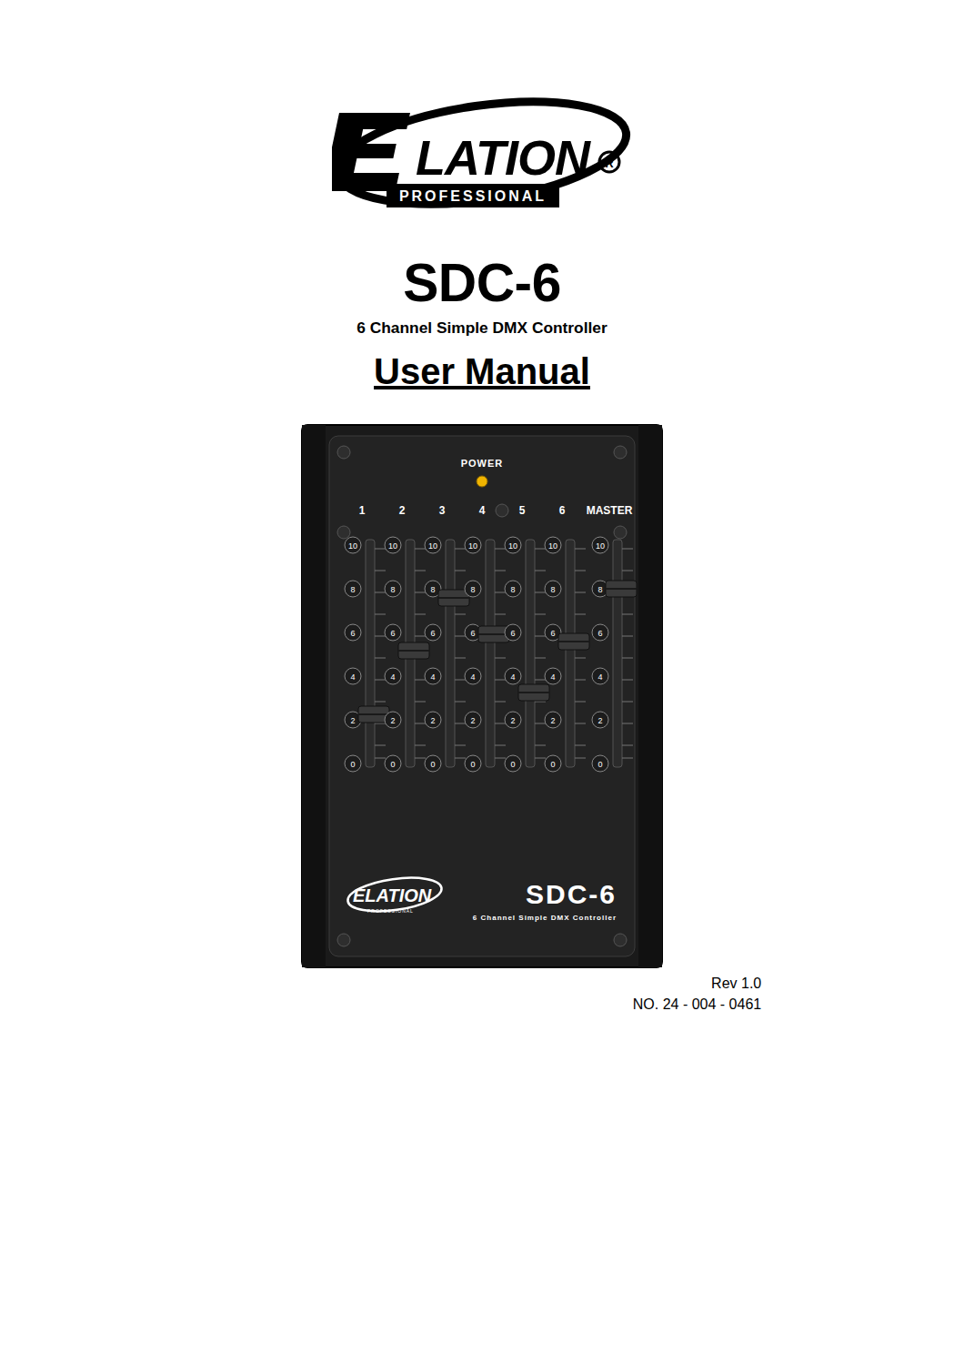LATION R PROFESSIONAL
SDC-6
6 Channel Simple DMX Controller
User Manual
10 8 6 4 2 0 POWER 1 2 3 4 5 6 MASTER ELATION PROFESSIONAL SDC-6 6 Channel Simple DMX Controller
Rev 1.0
NO. 24 - 004 - 0461